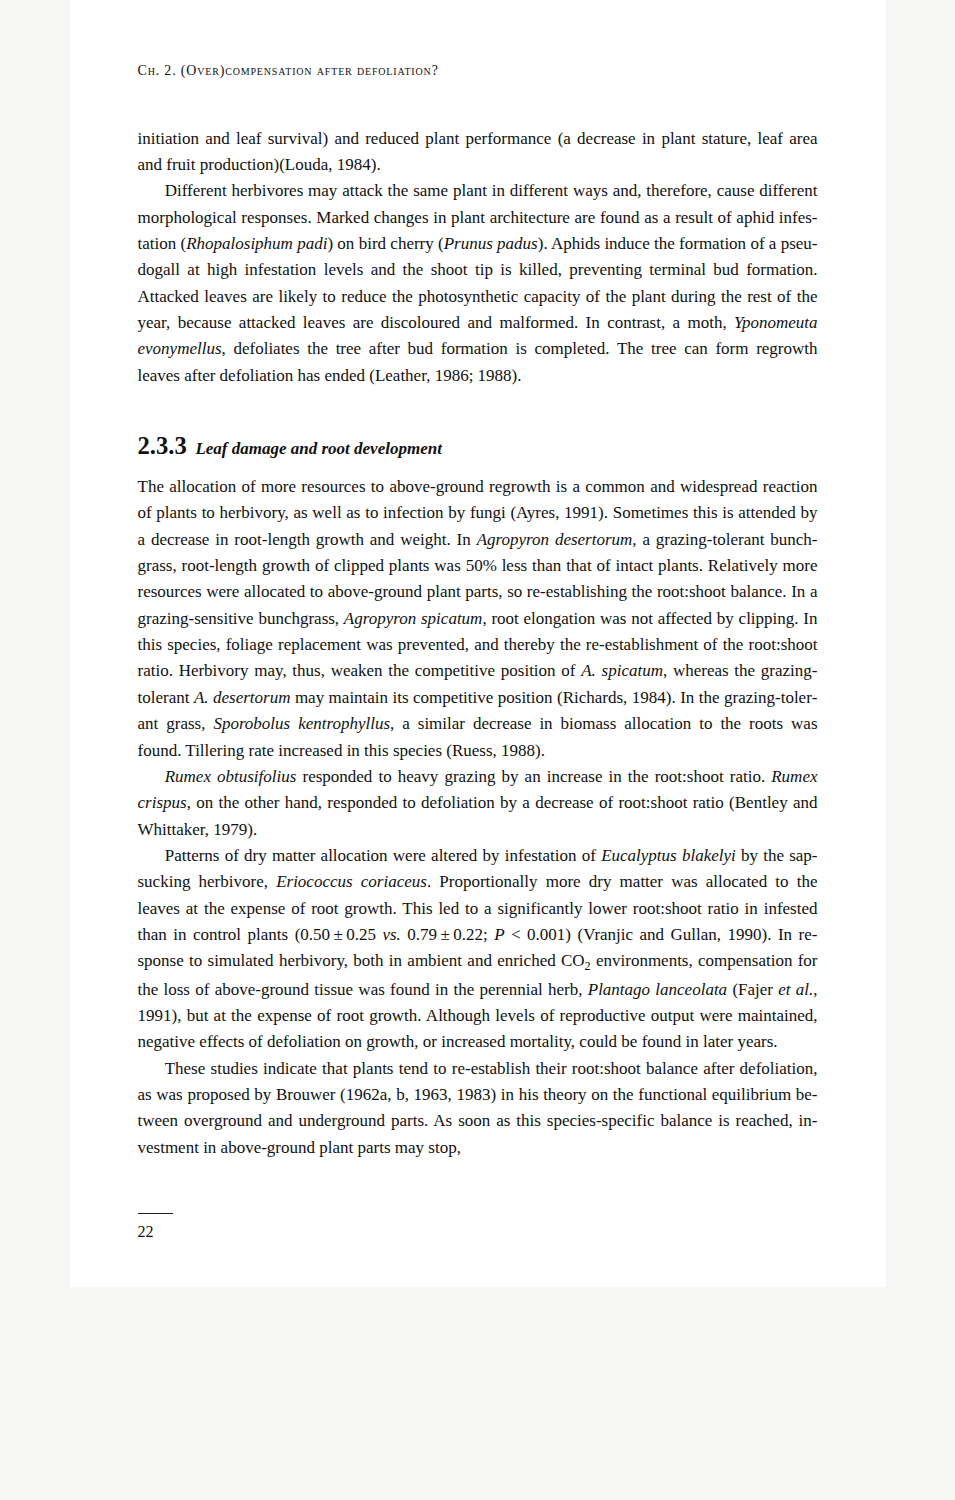Ch. 2. (Over)compensation after defoliation?
initiation and leaf survival) and reduced plant performance (a decrease in plant stature, leaf area and fruit production)(Louda, 1984).
Different herbivores may attack the same plant in different ways and, therefore, cause different morphological responses. Marked changes in plant architecture are found as a result of aphid infestation (Rhopalosiphum padi) on bird cherry (Prunus padus). Aphids induce the formation of a pseudogall at high infestation levels and the shoot tip is killed, preventing terminal bud formation. Attacked leaves are likely to reduce the photosynthetic capacity of the plant during the rest of the year, because attacked leaves are discoloured and malformed. In contrast, a moth, Yponomeuta evonymellus, defoliates the tree after bud formation is completed. The tree can form regrowth leaves after defoliation has ended (Leather, 1986; 1988).
2.3.3 Leaf damage and root development
The allocation of more resources to above-ground regrowth is a common and widespread reaction of plants to herbivory, as well as to infection by fungi (Ayres, 1991). Sometimes this is attended by a decrease in root-length growth and weight. In Agropyron desertorum, a grazing-tolerant bunchgrass, root-length growth of clipped plants was 50% less than that of intact plants. Relatively more resources were allocated to above-ground plant parts, so re-establishing the root:shoot balance. In a grazing-sensitive bunchgrass, Agropyron spicatum, root elongation was not affected by clipping. In this species, foliage replacement was prevented, and thereby the re-establishment of the root:shoot ratio. Herbivory may, thus, weaken the competitive position of A. spicatum, whereas the grazing-tolerant A. desertorum may maintain its competitive position (Richards, 1984). In the grazing-tolerant grass, Sporobolus kentrophyllus, a similar decrease in biomass allocation to the roots was found. Tillering rate increased in this species (Ruess, 1988).
Rumex obtusifolius responded to heavy grazing by an increase in the root:shoot ratio. Rumex crispus, on the other hand, responded to defoliation by a decrease of root:shoot ratio (Bentley and Whittaker, 1979).
Patterns of dry matter allocation were altered by infestation of Eucalyptus blakelyi by the sap-sucking herbivore, Eriococcus coriaceus. Proportionally more dry matter was allocated to the leaves at the expense of root growth. This led to a significantly lower root:shoot ratio in infested than in control plants (0.50 ± 0.25 vs. 0.79 ± 0.22; P < 0.001) (Vranjic and Gullan, 1990). In response to simulated herbivory, both in ambient and enriched CO2 environments, compensation for the loss of above-ground tissue was found in the perennial herb, Plantago lanceolata (Fajer et al., 1991), but at the expense of root growth. Although levels of reproductive output were maintained, negative effects of defoliation on growth, or increased mortality, could be found in later years.
These studies indicate that plants tend to re-establish their root:shoot balance after defoliation, as was proposed by Brouwer (1962a, b, 1963, 1983) in his theory on the functional equilibrium between overground and underground parts. As soon as this species-specific balance is reached, investment in above-ground plant parts may stop,
22